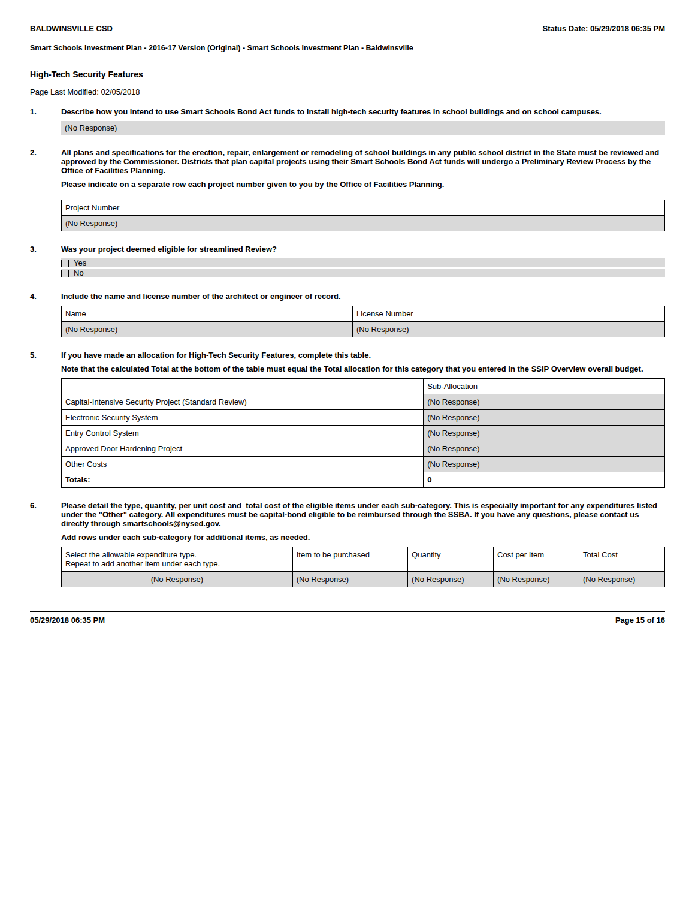BALDWINSVILLE CSD
Status Date: 05/29/2018 06:35 PM
Smart Schools Investment Plan - 2016-17 Version (Original) - Smart Schools Investment Plan - Baldwinsville
High-Tech Security Features
Page Last Modified: 02/05/2018
1.
Describe how you intend to use Smart Schools Bond Act funds to install high-tech security features in school buildings and on school campuses.
(No Response)
2.
All plans and specifications for the erection, repair, enlargement or remodeling of school buildings in any public school district in the State must be reviewed and approved by the Commissioner. Districts that plan capital projects using their Smart Schools Bond Act funds will undergo a Preliminary Review Process by the Office of Facilities Planning.
Please indicate on a separate row each project number given to you by the Office of Facilities Planning.
| Project Number |
| --- |
| (No Response) |
3.
Was your project deemed eligible for streamlined Review?
Yes
No
4.
Include the name and license number of the architect or engineer of record.
| Name | License Number |
| --- | --- |
| (No Response) | (No Response) |
5.
If you have made an allocation for High-Tech Security Features, complete this table.
Note that the calculated Total at the bottom of the table must equal the Total allocation for this category that you entered in the SSIP Overview overall budget.
| | Sub-Allocation |
| --- | --- |
| Capital-Intensive Security Project (Standard Review) | (No Response) |
| Electronic Security System | (No Response) |
| Entry Control System | (No Response) |
| Approved Door Hardening Project | (No Response) |
| Other Costs | (No Response) |
| Totals: | 0 |
6.
Please detail the type, quantity, per unit cost and total cost of the eligible items under each sub-category. This is especially important for any expenditures listed under the "Other" category. All expenditures must be capital-bond eligible to be reimbursed through the SSBA. If you have any questions, please contact us directly through smartschools@nysed.gov.
Add rows under each sub-category for additional items, as needed.
| Select the allowable expenditure type. Repeat to add another item under each type. | Item to be purchased | Quantity | Cost per Item | Total Cost |
| --- | --- | --- | --- | --- |
| (No Response) | (No Response) | (No Response) | (No Response) | (No Response) |
05/29/2018 06:35 PM
Page 15 of 16